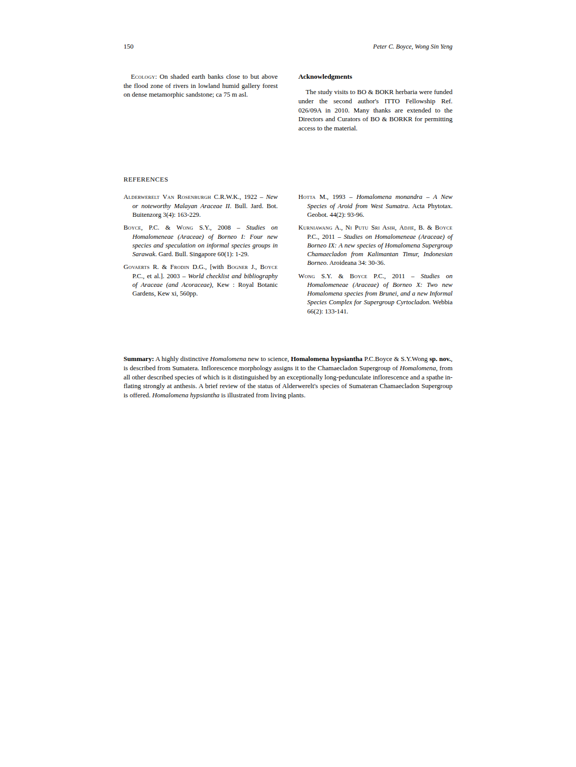150 Peter C. Boyce, Wong Sin Yeng
Ecology: On shaded earth banks close to but above the flood zone of rivers in lowland humid gallery forest on dense metamorphic sandstone; ca 75 m asl.
Acknowledgments
The study visits to BO & BOKR herbaria were funded under the second author's ITTO Fellowship Ref. 026/09A in 2010. Many thanks are extended to the Directors and Curators of BO & BORKR for permitting access to the material.
REFERENCES
Alderwerelt Van Rosenburgh C.R.W.K., 1922 – New or noteworthy Malayan Araceae II. Bull. Jard. Bot. Buitenzorg 3(4): 163-229.
Boyce, P.C. & Wong S.Y., 2008 – Studies on Homalomeneae (Araceae) of Borneo I: Four new species and speculation on informal species groups in Sarawak. Gard. Bull. Singapore 60(1): 1-29.
Govaerts R. & Frodin D.G., [with Bogner J., Boyce P.C., et al.]. 2003 – World checklist and bibliography of Araceae (and Acoraceae), Kew : Royal Botanic Gardens, Kew xi, 560pp.
Hotta M., 1993 – Homalomena monandra – A New Species of Aroid from West Sumatra. Acta Phytotax. Geobot. 44(2): 93-96.
Kurniawang A., Ni Putu Sri Asih, Adjie, B. & Boyce P.C., 2011 – Studies on Homalomeneae (Araceae) of Borneo IX: A new species of Homalomena Supergroup Chamaecladon from Kalimantan Timur, Indonesian Borneo. Aroideana 34: 30-36.
Wong S.Y. & Boyce P.C., 2011 – Studies on Homalomeneae (Araceae) of Borneo X: Two new Homalomena species from Brunei, and a new Informal Species Complex for Supergroup Cyrtocladon. Webbia 66(2): 133-141.
Summary: A highly distinctive Homalomena new to science, Homalomena hypsiantha P.C.Boyce & S.Y.Wong sp. nov., is described from Sumatera. Inflorescence morphology assigns it to the Chamaecladon Supergroup of Homalomena, from all other described species of which is it distinguished by an exceptionally long-pedunculate inflorescence and a spathe inflating strongly at anthesis. A brief review of the status of Alderwerelt's species of Sumateran Chamaecladon Supergroup is offered. Homalomena hypsiantha is illustrated from living plants.